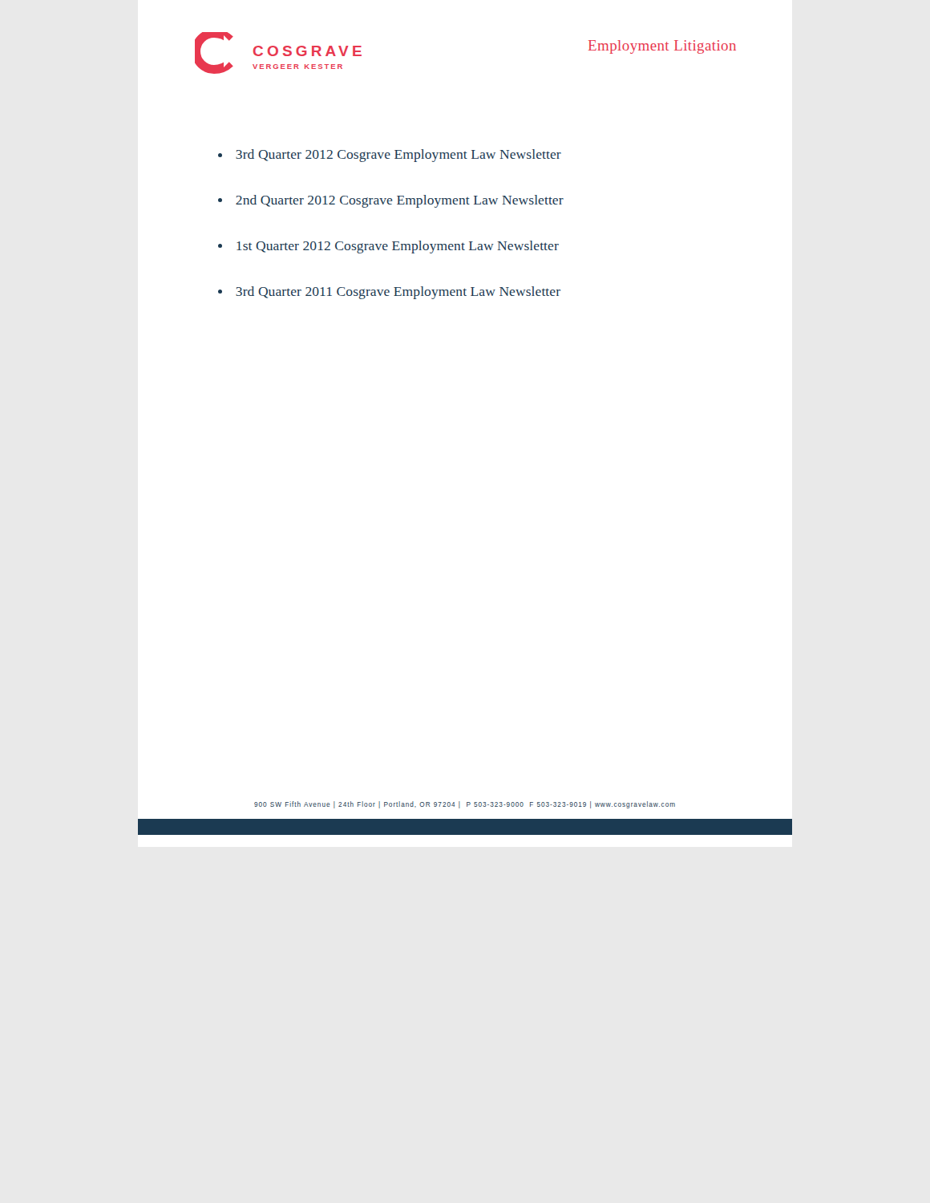COSGRAVE VERGEER KESTER
Employment Litigation
3rd Quarter 2012 Cosgrave Employment Law Newsletter
2nd Quarter 2012 Cosgrave Employment Law Newsletter
1st Quarter 2012 Cosgrave Employment Law Newsletter
3rd Quarter 2011 Cosgrave Employment Law Newsletter
900 SW Fifth Avenue | 24th Floor | Portland, OR 97204 | P 503-323-9000 F 503-323-9019 | www.cosgravelaw.com